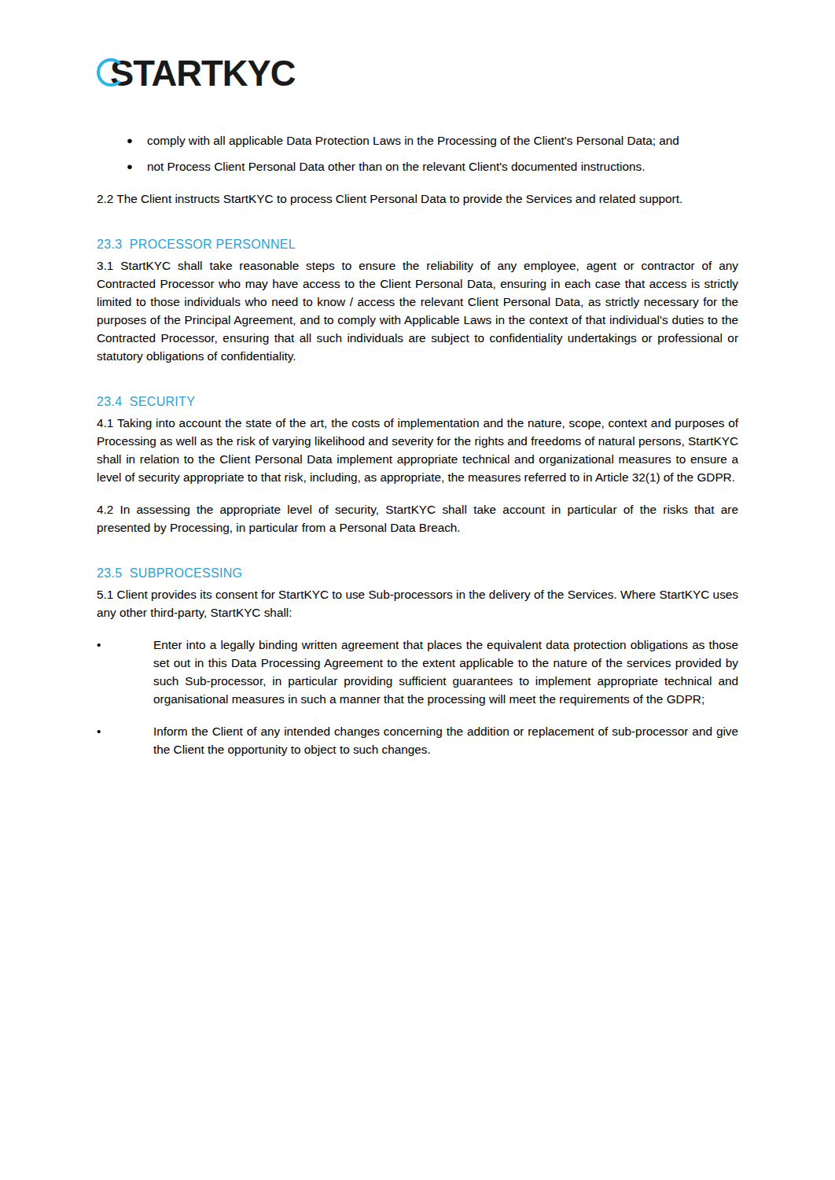START KYC
comply with all applicable Data Protection Laws in the Processing of the Client's Personal Data; and
not Process Client Personal Data other than on the relevant Client's documented instructions.
2.2 The Client instructs StartKYC to process Client Personal Data to provide the Services and related support.
23.3 PROCESSOR PERSONNEL
3.1 StartKYC shall take reasonable steps to ensure the reliability of any employee, agent or contractor of any Contracted Processor who may have access to the Client Personal Data, ensuring in each case that access is strictly limited to those individuals who need to know / access the relevant Client Personal Data, as strictly necessary for the purposes of the Principal Agreement, and to comply with Applicable Laws in the context of that individual's duties to the Contracted Processor, ensuring that all such individuals are subject to confidentiality undertakings or professional or statutory obligations of confidentiality.
23.4 SECURITY
4.1 Taking into account the state of the art, the costs of implementation and the nature, scope, context and purposes of Processing as well as the risk of varying likelihood and severity for the rights and freedoms of natural persons, StartKYC shall in relation to the Client Personal Data implement appropriate technical and organizational measures to ensure a level of security appropriate to that risk, including, as appropriate, the measures referred to in Article 32(1) of the GDPR.
4.2 In assessing the appropriate level of security, StartKYC shall take account in particular of the risks that are presented by Processing, in particular from a Personal Data Breach.
23.5 SUBPROCESSING
5.1 Client provides its consent for StartKYC to use Sub-processors in the delivery of the Services. Where StartKYC uses any other third-party, StartKYC shall:
•
Enter into a legally binding written agreement that places the equivalent data protection obligations as those set out in this Data Processing Agreement to the extent applicable to the nature of the services provided by such Sub-processor, in particular providing sufficient guarantees to implement appropriate technical and organisational measures in such a manner that the processing will meet the requirements of the GDPR;
•
Inform the Client of any intended changes concerning the addition or replacement of sub-processor and give the Client the opportunity to object to such changes.